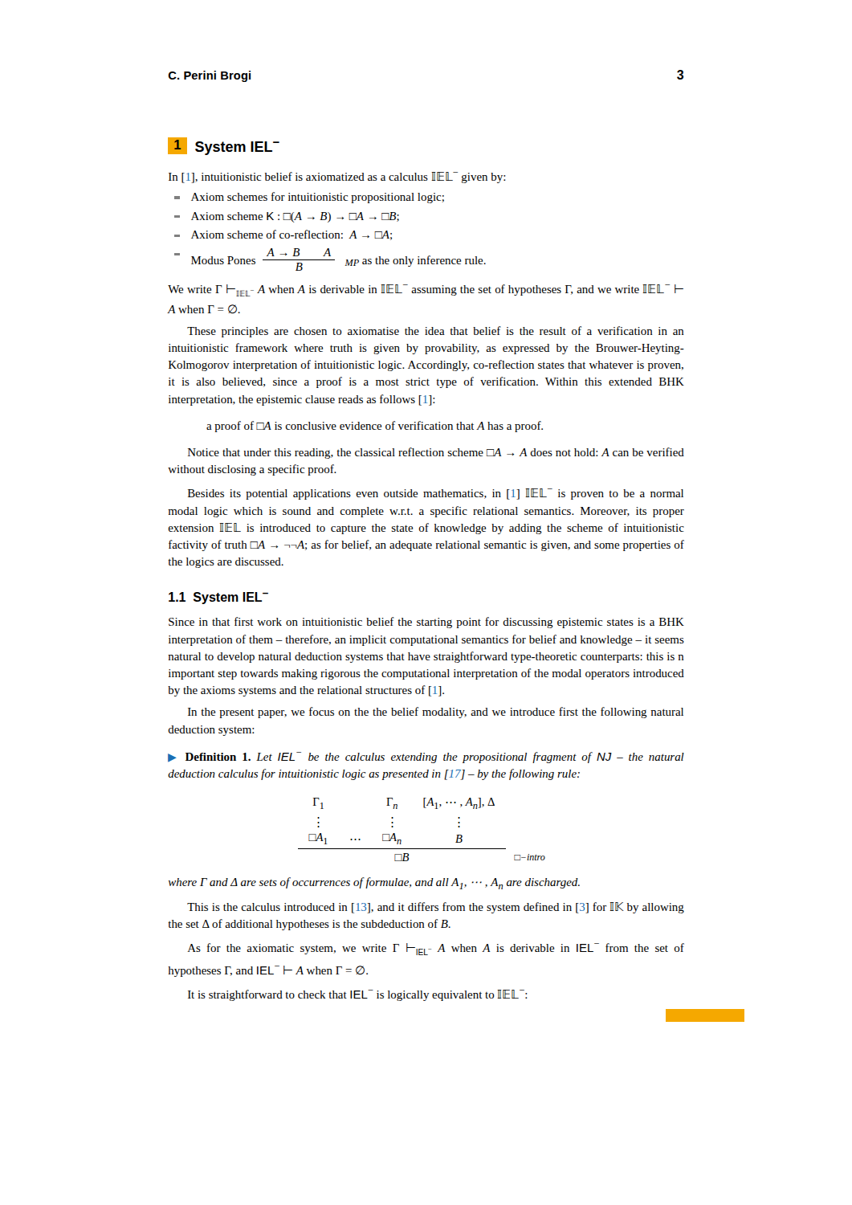C. Perini Brogi 3
1 System IEL−
In [1], intuitionistic belief is axiomatized as a calculus 𝕀𝔼𝕃− given by:
Axiom schemes for intuitionistic propositional logic;
Axiom scheme K : □(A → B) → □A → □B;
Axiom scheme of co-reflection: A → □A;
Modus Pones A → B A B MP as the only inference rule.
We write Γ ⊢𝕀𝔼𝕃− A when A is derivable in 𝕀𝔼𝕃− assuming the set of hypotheses Γ, and we write 𝕀𝔼𝕃− ⊢ A when Γ = ∅.
These principles are chosen to axiomatise the idea that belief is the result of a verification in an intuitionistic framework where truth is given by provability, as expressed by the Brouwer-Heyting-Kolmogorov interpretation of intuitionistic logic. Accordingly, co-reflection states that whatever is proven, it is also believed, since a proof is a most strict type of verification. Within this extended BHK interpretation, the epistemic clause reads as follows [1]:
a proof of □A is conclusive evidence of verification that A has a proof.
Notice that under this reading, the classical reflection scheme □A → A does not hold: A can be verified without disclosing a specific proof.
Besides its potential applications even outside mathematics, in [1] 𝕀𝔼𝕃− is proven to be a normal modal logic which is sound and complete w.r.t. a specific relational semantics. Moreover, its proper extension 𝕀𝔼𝕃 is introduced to capture the state of knowledge by adding the scheme of intuitionistic factivity of truth □A → ¬¬A; as for belief, an adequate relational semantic is given, and some properties of the logics are discussed.
1.1 System IEL−
Since in that first work on intuitionistic belief the starting point for discussing epistemic states is a BHK interpretation of them – therefore, an implicit computational semantics for belief and knowledge – it seems natural to develop natural deduction systems that have straightforward type-theoretic counterparts: this is n important step towards making rigorous the computational interpretation of the modal operators introduced by the axioms systems and the relational structures of [1].
In the present paper, we focus on the the belief modality, and we introduce first the following natural deduction system:
▶ Definition 1. Let IEL− be the calculus extending the propositional fragment of NJ – the natural deduction calculus for intuitionistic logic as presented in [17] – by the following rule:
| Γ 1 | | Γ n | [ A 1 , ⋯ , A n ], Δ | |
| ⋮ | | ⋮ | ⋮ | |
| □ A 1 | ⋯ | □ A n | B | |
| □ B | □− intro |
where Γ and Δ are sets of occurrences of formulae, and all A1, ⋯ , An are discharged.
This is the calculus introduced in [13], and it differs from the system defined in [3] for 𝕀𝕂 by allowing the set Δ of additional hypotheses is the subdeduction of B.
As for the axiomatic system, we write Γ ⊢IEL− A when A is derivable in IEL− from the set of hypotheses Γ, and IEL− ⊢ A when Γ = ∅.
It is straightforward to check that IEL− is logically equivalent to 𝕀𝔼𝕃−: